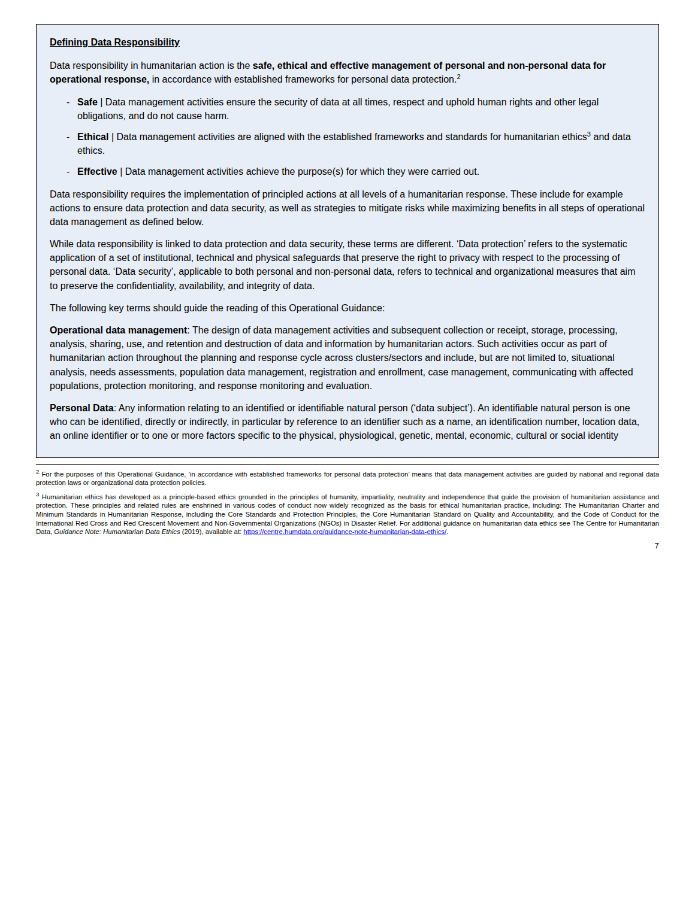Defining Data Responsibility
Data responsibility in humanitarian action is the safe, ethical and effective management of personal and non-personal data for operational response, in accordance with established frameworks for personal data protection.2
Safe | Data management activities ensure the security of data at all times, respect and uphold human rights and other legal obligations, and do not cause harm.
Ethical | Data management activities are aligned with the established frameworks and standards for humanitarian ethics3 and data ethics.
Effective | Data management activities achieve the purpose(s) for which they were carried out.
Data responsibility requires the implementation of principled actions at all levels of a humanitarian response. These include for example actions to ensure data protection and data security, as well as strategies to mitigate risks while maximizing benefits in all steps of operational data management as defined below.
While data responsibility is linked to data protection and data security, these terms are different. ‘Data protection’ refers to the systematic application of a set of institutional, technical and physical safeguards that preserve the right to privacy with respect to the processing of personal data. ‘Data security’, applicable to both personal and non-personal data, refers to technical and organizational measures that aim to preserve the confidentiality, availability, and integrity of data.
The following key terms should guide the reading of this Operational Guidance:
Operational data management: The design of data management activities and subsequent collection or receipt, storage, processing, analysis, sharing, use, and retention and destruction of data and information by humanitarian actors. Such activities occur as part of humanitarian action throughout the planning and response cycle across clusters/sectors and include, but are not limited to, situational analysis, needs assessments, population data management, registration and enrollment, case management, communicating with affected populations, protection monitoring, and response monitoring and evaluation.
Personal Data: Any information relating to an identified or identifiable natural person (‘data subject’). An identifiable natural person is one who can be identified, directly or indirectly, in particular by reference to an identifier such as a name, an identification number, location data, an online identifier or to one or more factors specific to the physical, physiological, genetic, mental, economic, cultural or social identity
2 For the purposes of this Operational Guidance, ‘in accordance with established frameworks for personal data protection’ means that data management activities are guided by national and regional data protection laws or organizational data protection policies.
3 Humanitarian ethics has developed as a principle-based ethics grounded in the principles of humanity, impartiality, neutrality and independence that guide the provision of humanitarian assistance and protection. These principles and related rules are enshrined in various codes of conduct now widely recognized as the basis for ethical humanitarian practice, including: The Humanitarian Charter and Minimum Standards in Humanitarian Response, including the Core Standards and Protection Principles, the Core Humanitarian Standard on Quality and Accountability, and the Code of Conduct for the International Red Cross and Red Crescent Movement and Non-Governmental Organizations (NGOs) in Disaster Relief. For additional guidance on humanitarian data ethics see The Centre for Humanitarian Data, Guidance Note: Humanitarian Data Ethics (2019), available at: https://centre.humdata.org/guidance-note-humanitarian-data-ethics/.
7